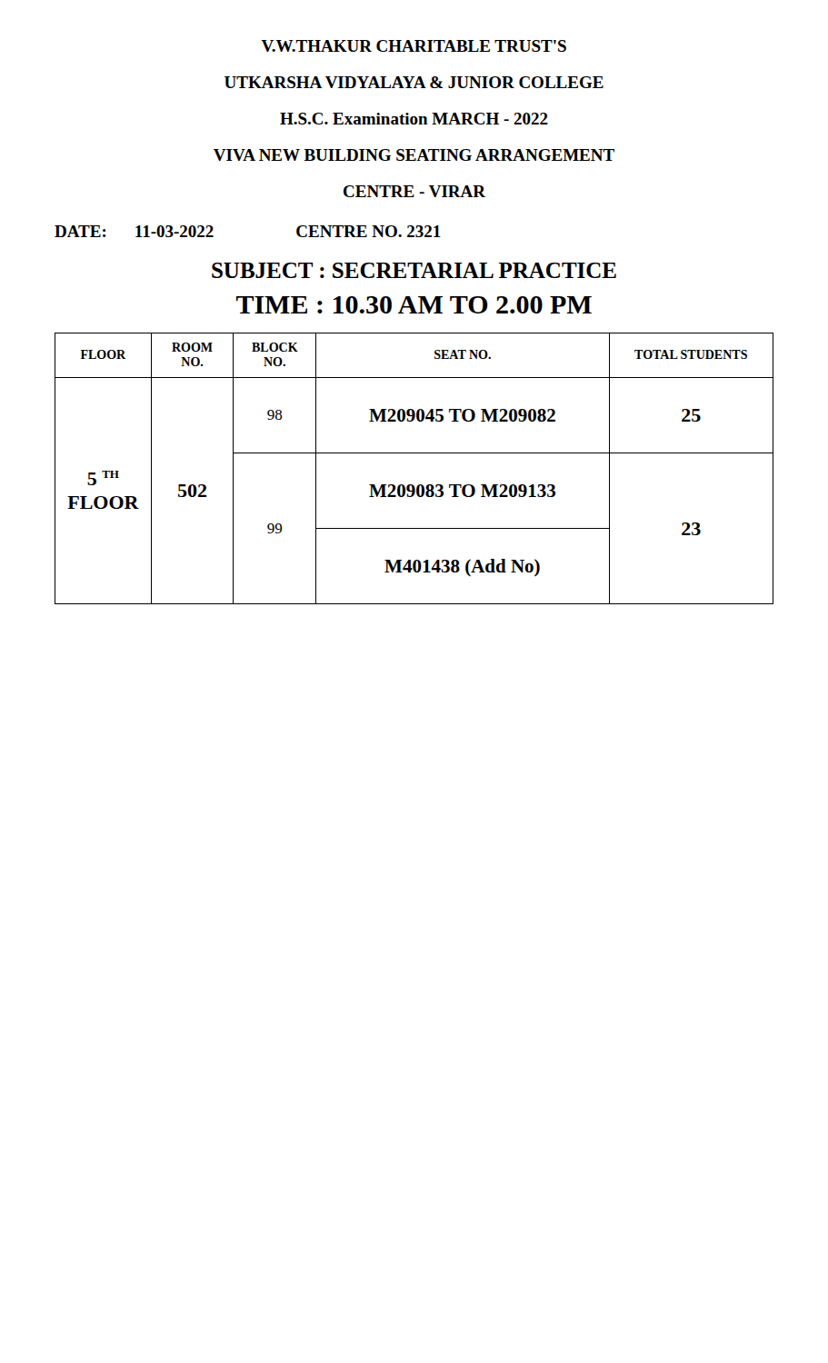V.W.THAKUR CHARITABLE TRUST'S
UTKARSHA VIDYALAYA & JUNIOR COLLEGE
H.S.C. Examination MARCH - 2022
VIVA NEW BUILDING SEATING ARRANGEMENT
CENTRE - VIRAR
DATE: 11-03-2022 CENTRE NO. 2321
SUBJECT : SECRETARIAL PRACTICE
TIME : 10.30 AM TO 2.00 PM
| FLOOR | ROOM NO. | BLOCK NO. | SEAT NO. | TOTAL STUDENTS |
| --- | --- | --- | --- | --- |
| 5 TH FLOOR | 502 | 98 | M209045 TO M209082 | 25 |
| 99 | M209083 TO M209133 | 23 |
| M401438 (Add No) |